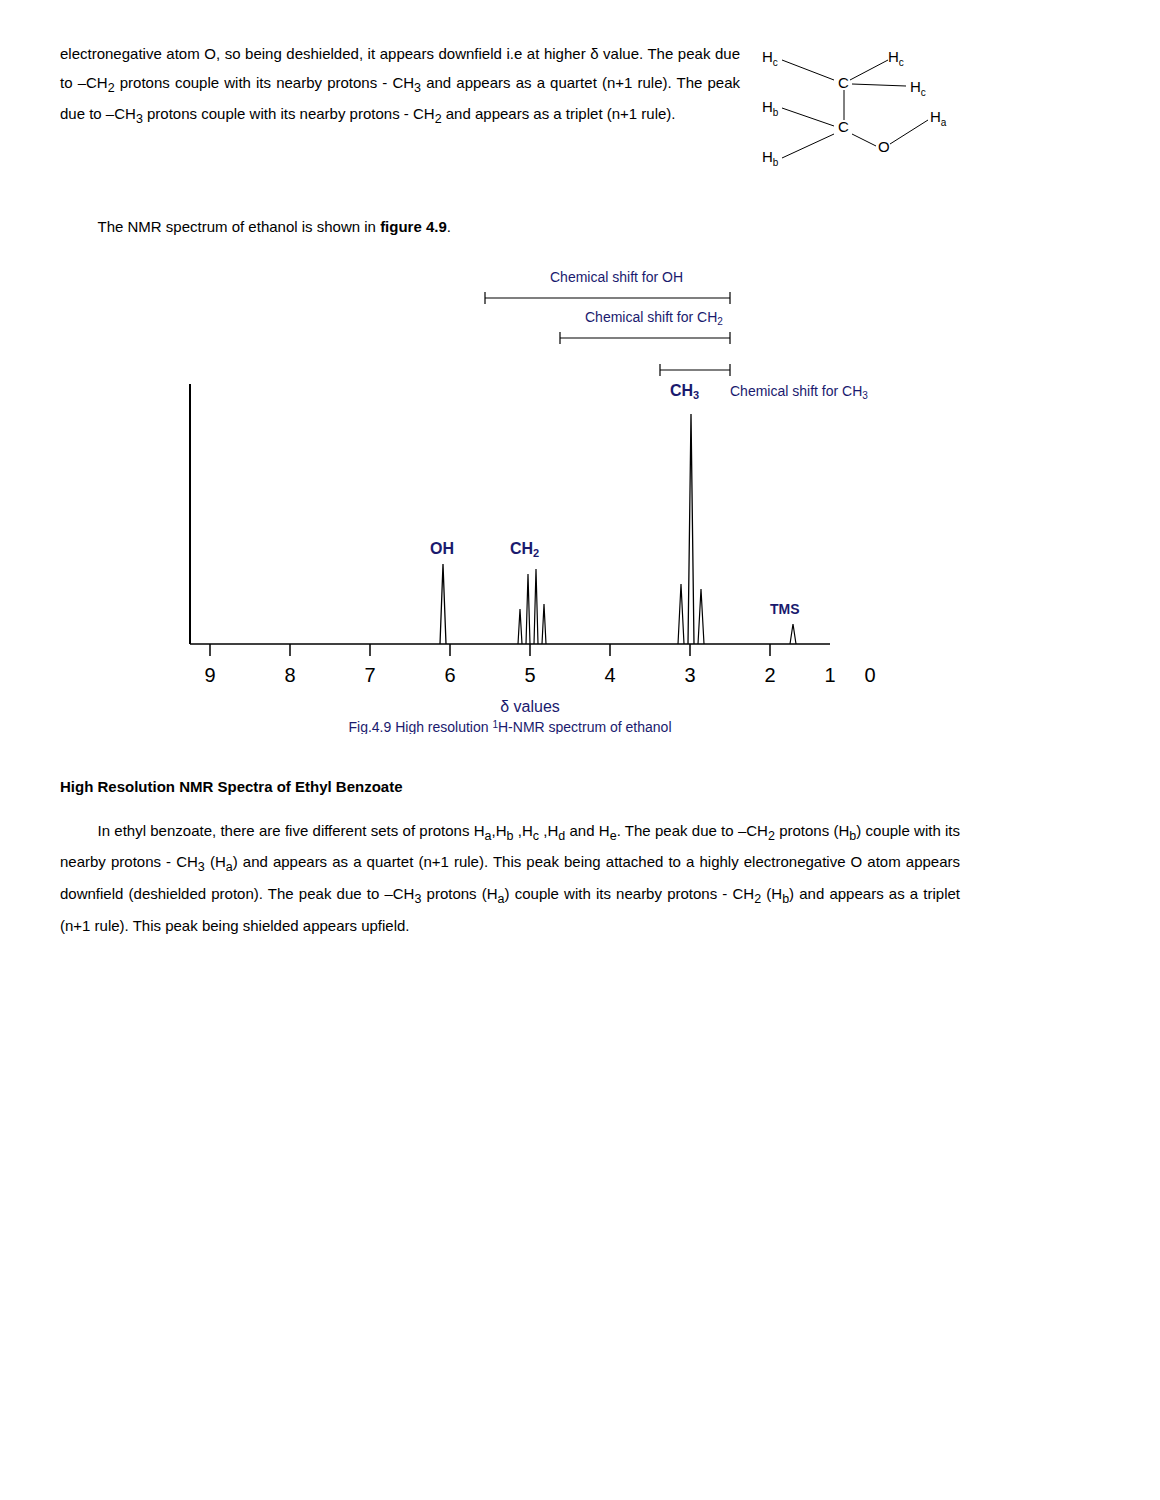electronegative atom O, so being deshielded, it appears downfield i.e at higher δ value. The peak due to –CH2 protons couple with its nearby protons - CH3 and appears as a quartet (n+1 rule). The peak due to –CH3 protons couple with its nearby protons - CH2 and appears as a triplet (n+1 rule).
Hc Hc Hc Hb Hb Ha C C O
The NMR spectrum of ethanol is shown in figure 4.9.
Chemical shift for OH Chemical shift for CH2 CH3 Chemical shift for CH3 OH CH2 TMS 9 8 7 6 5 4 3 2 1 0 δ values Fig.4.9 High resolution 1H-NMR spectrum of ethanol
High Resolution NMR Spectra of Ethyl Benzoate
In ethyl benzoate, there are five different sets of protons Ha,Hb ,Hc ,Hd and He. The peak due to –CH2 protons (Hb) couple with its nearby protons - CH3 (Ha) and appears as a quartet (n+1 rule). This peak being attached to a highly electronegative O atom appears downfield (deshielded proton). The peak due to –CH3 protons (Ha) couple with its nearby protons - CH2 (Hb) and appears as a triplet (n+1 rule). This peak being shielded appears upfield.